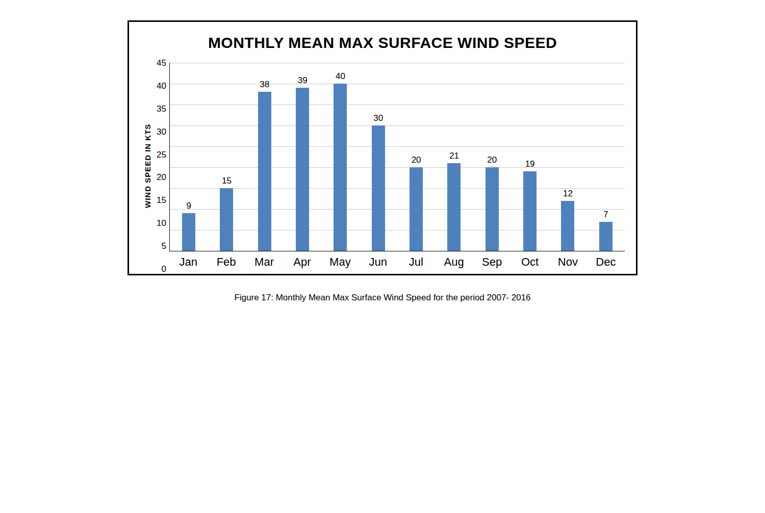MONTHLY MEAN MAX SURFACE WIND SPEED
WIND SPEED IN KTS
45 40 35 30 25 20 15 10 5 0
9
15
38
39
40
30
20
21
20
19
12
7
Jan
Feb
Mar
Apr
May
Jun
Jul
Aug
Sep
Oct
Nov
Dec
Figure 17: Monthly Mean Max Surface Wind Speed for the period 2007- 2016